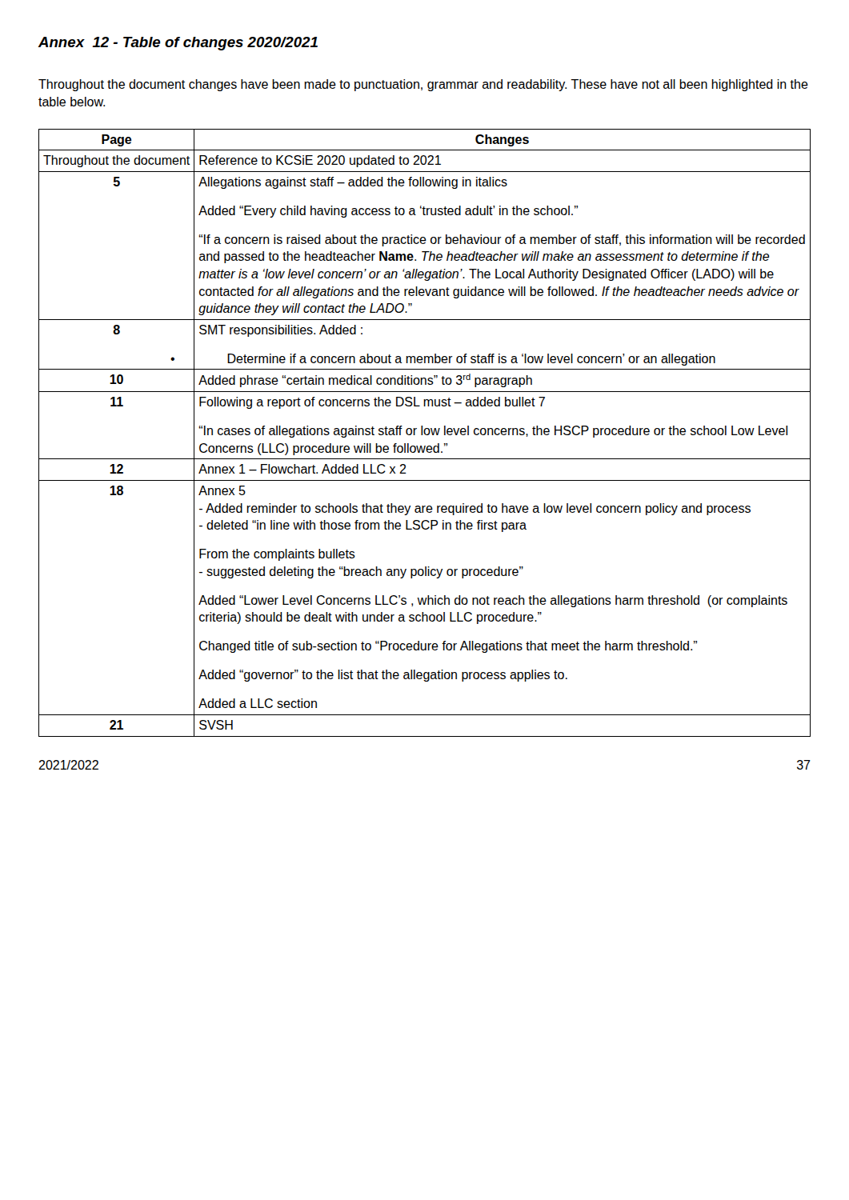Annex 12 - Table of changes 2020/2021
Throughout the document changes have been made to punctuation, grammar and readability. These have not all been highlighted in the table below.
| Page | Changes |
| --- | --- |
| Throughout the document | Reference to KCSiE 2020 updated to 2021 |
| 5 | Allegations against staff – added the following in italics Added “Every child having access to a ‘trusted adult’ in the school.” “If a concern is raised about the practice or behaviour of a member of staff, this information will be recorded and passed to the headteacher Name . The headteacher will make an assessment to determine if the matter is a ‘low level concern’ or an ‘allegation’ . The Local Authority Designated Officer (LADO) will be contacted for all allegations and the relevant guidance will be followed. If the headteacher needs advice or guidance they will contact the LADO .” |
| 8 | SMT responsibilities. Added : • Determine if a concern about a member of staff is a ‘low level concern’ or an allegation |
| 10 | Added phrase “certain medical conditions” to 3 rd paragraph |
| 11 | Following a report of concerns the DSL must – added bullet 7 “In cases of allegations against staff or low level concerns, the HSCP procedure or the school Low Level Concerns (LLC) procedure will be followed.” |
| 12 | Annex 1 – Flowchart. Added LLC x 2 |
| 18 | Annex 5 - Added reminder to schools that they are required to have a low level concern policy and process - deleted “in line with those from the LSCP in the first para From the complaints bullets - suggested deleting the “breach any policy or procedure” Added “Lower Level Concerns LLC’s , which do not reach the allegations harm threshold (or complaints criteria) should be dealt with under a school LLC procedure.” Changed title of sub-section to “Procedure for Allegations that meet the harm threshold.” Added “governor” to the list that the allegation process applies to. Added a LLC section |
| 21 | SVSH |
2021/2022 37